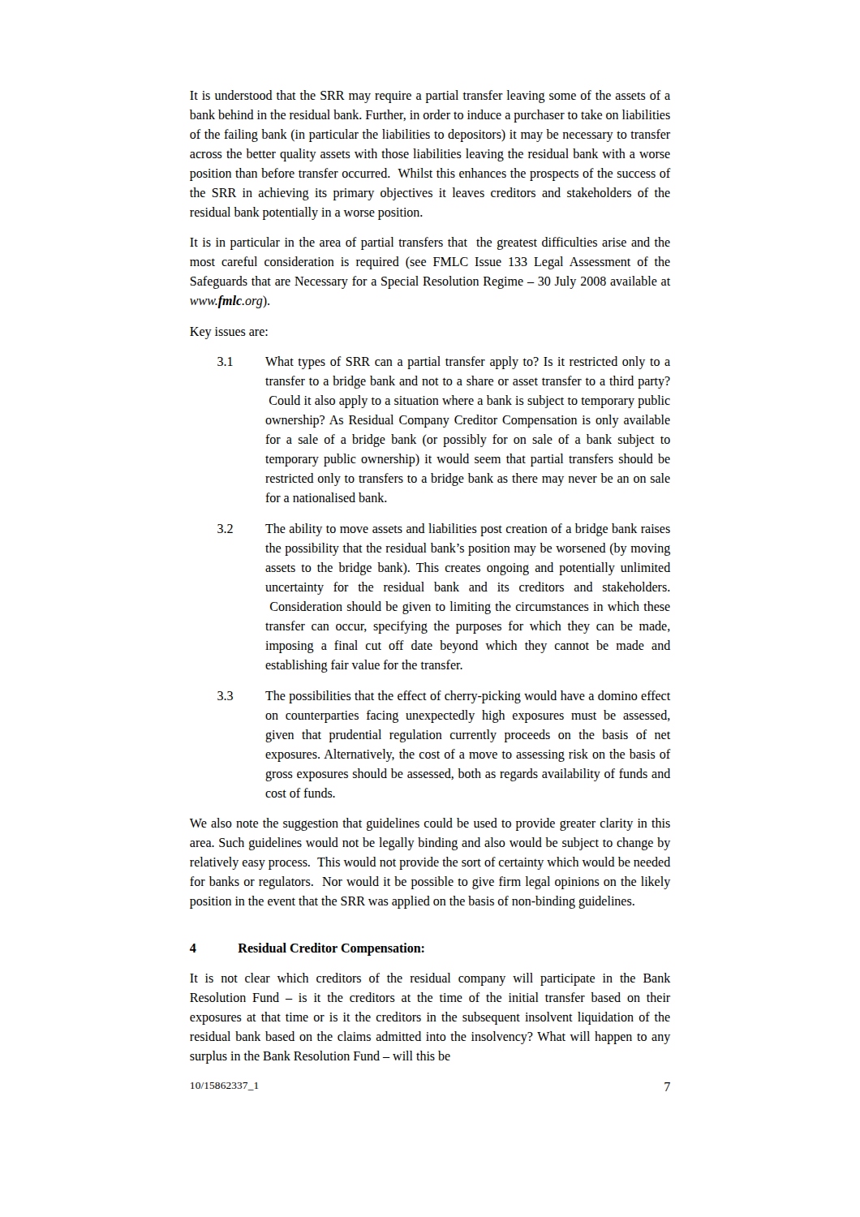It is understood that the SRR may require a partial transfer leaving some of the assets of a bank behind in the residual bank. Further, in order to induce a purchaser to take on liabilities of the failing bank (in particular the liabilities to depositors) it may be necessary to transfer across the better quality assets with those liabilities leaving the residual bank with a worse position than before transfer occurred. Whilst this enhances the prospects of the success of the SRR in achieving its primary objectives it leaves creditors and stakeholders of the residual bank potentially in a worse position.
It is in particular in the area of partial transfers that the greatest difficulties arise and the most careful consideration is required (see FMLC Issue 133 Legal Assessment of the Safeguards that are Necessary for a Special Resolution Regime – 30 July 2008 available at www.fmlc.org).
Key issues are:
3.1
What types of SRR can a partial transfer apply to? Is it restricted only to a transfer to a bridge bank and not to a share or asset transfer to a third party? Could it also apply to a situation where a bank is subject to temporary public ownership? As Residual Company Creditor Compensation is only available for a sale of a bridge bank (or possibly for on sale of a bank subject to temporary public ownership) it would seem that partial transfers should be restricted only to transfers to a bridge bank as there may never be an on sale for a nationalised bank.
3.2
The ability to move assets and liabilities post creation of a bridge bank raises the possibility that the residual bank’s position may be worsened (by moving assets to the bridge bank). This creates ongoing and potentially unlimited uncertainty for the residual bank and its creditors and stakeholders. Consideration should be given to limiting the circumstances in which these transfer can occur, specifying the purposes for which they can be made, imposing a final cut off date beyond which they cannot be made and establishing fair value for the transfer.
3.3
The possibilities that the effect of cherry-picking would have a domino effect on counterparties facing unexpectedly high exposures must be assessed, given that prudential regulation currently proceeds on the basis of net exposures. Alternatively, the cost of a move to assessing risk on the basis of gross exposures should be assessed, both as regards availability of funds and cost of funds.
We also note the suggestion that guidelines could be used to provide greater clarity in this area. Such guidelines would not be legally binding and also would be subject to change by relatively easy process. This would not provide the sort of certainty which would be needed for banks or regulators. Nor would it be possible to give firm legal opinions on the likely position in the event that the SRR was applied on the basis of non-binding guidelines.
4
Residual Creditor Compensation:
It is not clear which creditors of the residual company will participate in the Bank Resolution Fund – is it the creditors at the time of the initial transfer based on their exposures at that time or is it the creditors in the subsequent insolvent liquidation of the residual bank based on the claims admitted into the insolvency? What will happen to any surplus in the Bank Resolution Fund – will this be
10/15862337_1
7